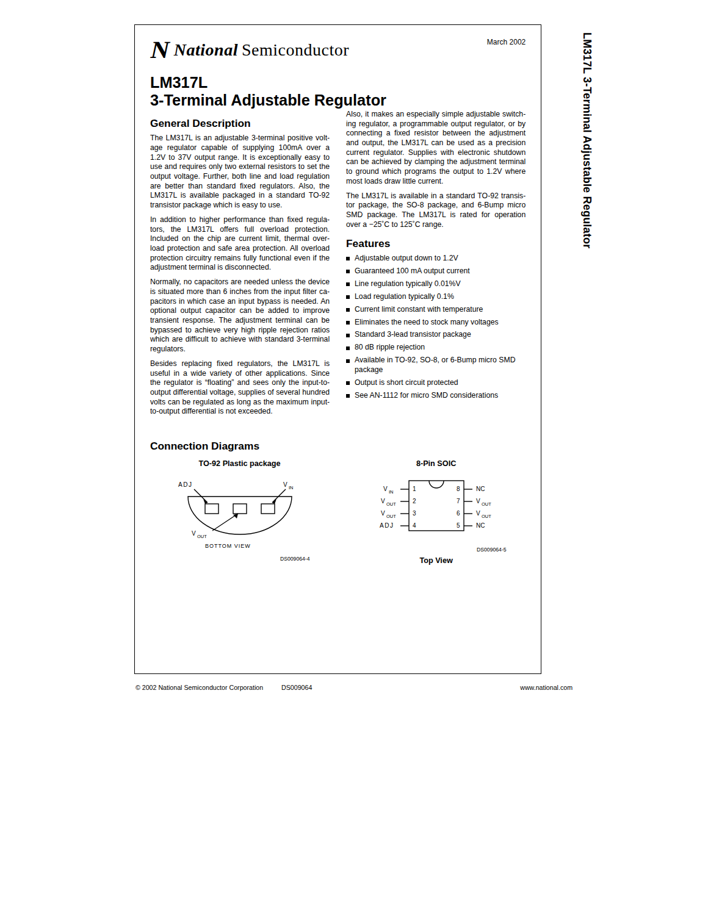LM317L 3-Terminal Adjustable Regulator
March 2002
N National Semiconductor
LM317L3-Terminal Adjustable Regulator
General Description
The LM317L is an adjustable 3-terminal positive voltage regulator capable of supplying 100mA over a 1.2V to 37V output range. It is exceptionally easy to use and requires only two external resistors to set the output voltage. Further, both line and load regulation are better than standard fixed regulators. Also, the LM317L is available packaged in a standard TO-92 transistor package which is easy to use.
In addition to higher performance than fixed regulators, the LM317L offers full overload protection. Included on the chip are current limit, thermal overload protection and safe area protection. All overload protection circuitry remains fully functional even if the adjustment terminal is disconnected.
Normally, no capacitors are needed unless the device is situated more than 6 inches from the input filter capacitors in which case an input bypass is needed. An optional output capacitor can be added to improve transient response. The adjustment terminal can be bypassed to achieve very high ripple rejection ratios which are difficult to achieve with standard 3-terminal regulators.
Besides replacing fixed regulators, the LM317L is useful in a wide variety of other applications. Since the regulator is “floating” and sees only the input-to-output differential voltage, supplies of several hundred volts can be regulated as long as the maximum input-to-output differential is not exceeded.
Also, it makes an especially simple adjustable switching regulator, a programmable output regulator, or by connecting a fixed resistor between the adjustment and output, the LM317L can be used as a precision current regulator. Supplies with electronic shutdown can be achieved by clamping the adjustment terminal to ground which programs the output to 1.2V where most loads draw little current.
The LM317L is available in a standard TO-92 transistor package, the SO-8 package, and 6-Bump micro SMD package. The LM317L is rated for operation over a −25˚C to 125˚C range.
Features
Adjustable output down to 1.2V
Guaranteed 100 mA output current
Line regulation typically 0.01%V
Load regulation typically 0.1%
Current limit constant with temperature
Eliminates the need to stock many voltages
Standard 3-lead transistor package
80 dB ripple rejection
Available in TO-92, SO-8, or 6-Bump micro SMD package
Output is short circuit protected
See AN-1112 for micro SMD considerations
Connection Diagrams
TO-92 Plastic package
ADJ V IN V OUT BOTTOM VIEW
DS009064-4
8-Pin SOIC
1 2 3 4 8 7 6 5 V IN V OUT V OUT ADJ NC V OUT V OUT NC
DS009064-5
Top View
© 2002 National Semiconductor Corporation DS009064
www.national.com